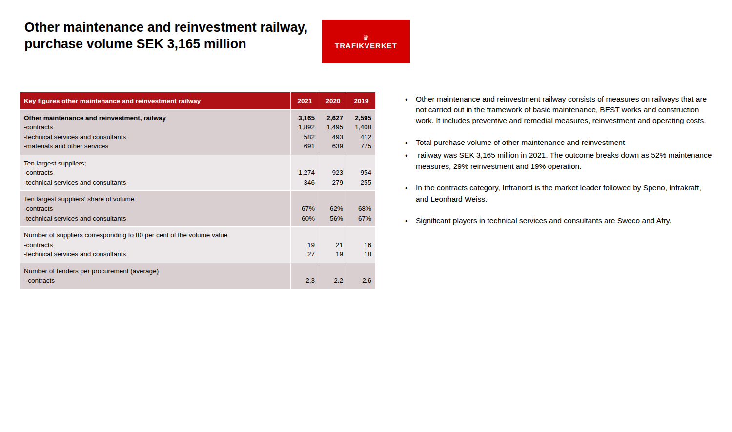♛ TRAFIKVERKET
Other maintenance and reinvestment railway,
purchase volume SEK 3,165 million
| Key figures other maintenance and reinvestment railway | 2021 | 2020 | 2019 |
| --- | --- | --- | --- |
| Other maintenance and reinvestment, railway -contracts -technical services and consultants -materials and other services | 3,165 1,892 582 691 | 2,627 1,495 493 639 | 2,595 1,408 412 775 |
| Ten largest suppliers; -contracts -technical services and consultants | 1,274 346 | 923 279 | 954 255 |
| Ten largest suppliers' share of volume -contracts -technical services and consultants | 67% 60% | 62% 56% | 68% 67% |
| Number of suppliers corresponding to 80 per cent of the volume value -contracts -technical services and consultants | 19 27 | 21 19 | 16 18 |
| Number of tenders per procurement (average) -contracts | 2,3 | 2.2 | 2.6 |
Other maintenance and reinvestment railway consists of measures on railways that are not carried out in the framework of basic maintenance, BEST works and construction work. It includes preventive and remedial measures, reinvestment and operating costs.
Total purchase volume of other maintenance and reinvestment
railway was SEK 3,165 million in 2021. The outcome breaks down as 52% maintenance measures, 29% reinvestment and 19% operation.
In the contracts category, Infranord is the market leader followed by Speno, Infrakraft, and Leonhard Weiss.
Significant players in technical services and consultants are Sweco and Afry.